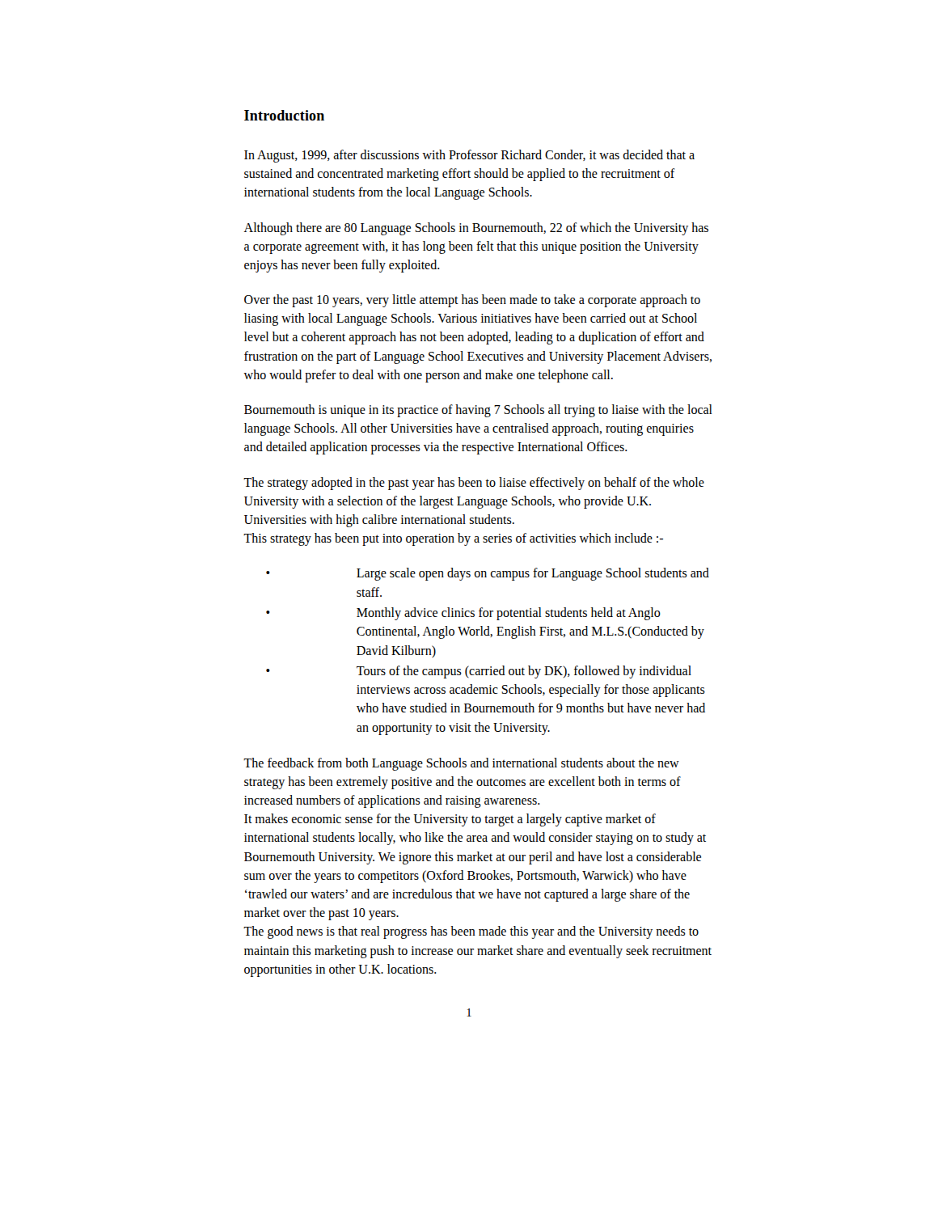Introduction
In August, 1999, after discussions with Professor Richard Conder, it was decided that a sustained and concentrated marketing effort should be applied to the recruitment of international students from the local Language Schools.
Although there are 80 Language Schools in Bournemouth, 22 of which the University has a corporate agreement with, it has long been felt that this unique position the University enjoys has never been fully exploited.
Over the past 10 years, very little attempt has been made to take a corporate approach to liasing with local Language Schools. Various initiatives have been carried out at School level but a coherent approach has not been adopted, leading to a duplication of effort and frustration on the part of Language School Executives and University Placement Advisers, who would prefer to deal with one person and make one telephone call.
Bournemouth is unique in its practice of having 7 Schools all trying to liaise with the local language Schools. All other Universities have a centralised approach, routing enquiries and detailed application processes via the respective International Offices.
The strategy adopted in the past year has been to liaise effectively on behalf of the whole University with a selection of the largest Language Schools, who provide U.K. Universities with high calibre international students.
This strategy has been put into operation by a series of activities which include :-
Large scale open days on campus for Language School students and staff.
Monthly advice clinics for potential students held at Anglo Continental, Anglo World, English First, and M.L.S.(Conducted by David Kilburn)
Tours of the campus (carried out by DK), followed by individual interviews across academic Schools, especially for those applicants who have studied in Bournemouth for 9 months but have never had an opportunity to visit the University.
The feedback from both Language Schools and international students about the new strategy has been extremely positive and the outcomes are excellent both in terms of increased numbers of applications and raising awareness.
It makes economic sense for the University to target a largely captive market of international students locally, who like the area and would consider staying on to study at Bournemouth University. We ignore this market at our peril and have lost a considerable sum over the years to competitors (Oxford Brookes, Portsmouth, Warwick) who have ‘trawled our waters’ and are incredulous that we have not captured a large share of the market over the past 10 years.
The good news is that real progress has been made this year and the University needs to maintain this marketing push to increase our market share and eventually seek recruitment opportunities in other U.K. locations.
1